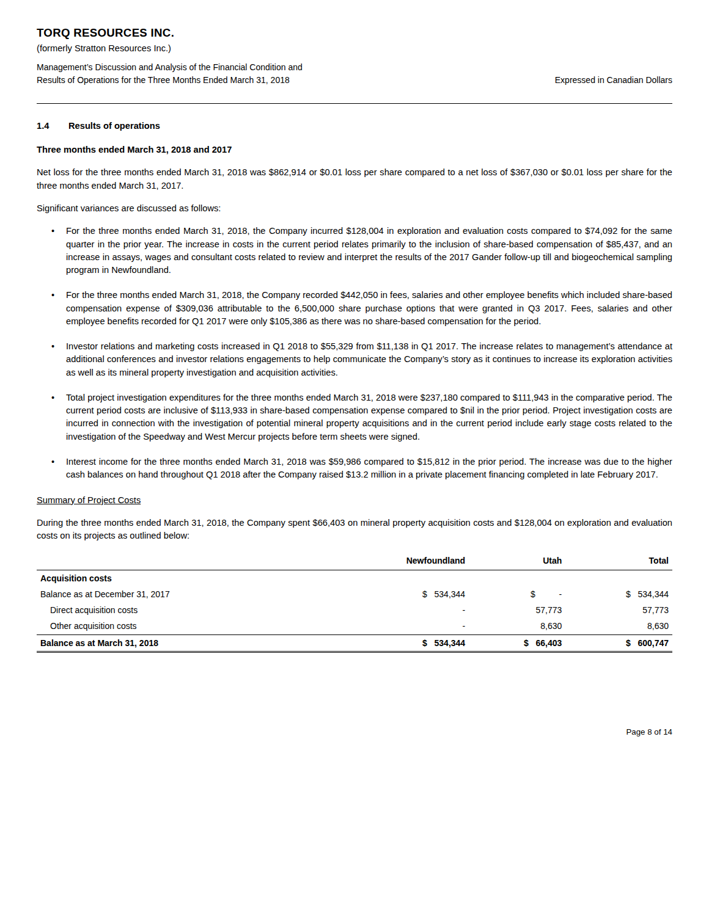TORQ RESOURCES INC.
(formerly Stratton Resources Inc.)
Management’s Discussion and Analysis of the Financial Condition and
Results of Operations for the Three Months Ended March 31, 2018
Expressed in Canadian Dollars
1.4 Results of operations
Three months ended March 31, 2018 and 2017
Net loss for the three months ended March 31, 2018 was $862,914 or $0.01 loss per share compared to a net loss of $367,030 or $0.01 loss per share for the three months ended March 31, 2017.
Significant variances are discussed as follows:
For the three months ended March 31, 2018, the Company incurred $128,004 in exploration and evaluation costs compared to $74,092 for the same quarter in the prior year. The increase in costs in the current period relates primarily to the inclusion of share-based compensation of $85,437, and an increase in assays, wages and consultant costs related to review and interpret the results of the 2017 Gander follow-up till and biogeochemical sampling program in Newfoundland.
For the three months ended March 31, 2018, the Company recorded $442,050 in fees, salaries and other employee benefits which included share-based compensation expense of $309,036 attributable to the 6,500,000 share purchase options that were granted in Q3 2017. Fees, salaries and other employee benefits recorded for Q1 2017 were only $105,386 as there was no share-based compensation for the period.
Investor relations and marketing costs increased in Q1 2018 to $55,329 from $11,138 in Q1 2017. The increase relates to management’s attendance at additional conferences and investor relations engagements to help communicate the Company’s story as it continues to increase its exploration activities as well as its mineral property investigation and acquisition activities.
Total project investigation expenditures for the three months ended March 31, 2018 were $237,180 compared to $111,943 in the comparative period. The current period costs are inclusive of $113,933 in share-based compensation expense compared to $nil in the prior period. Project investigation costs are incurred in connection with the investigation of potential mineral property acquisitions and in the current period include early stage costs related to the investigation of the Speedway and West Mercur projects before term sheets were signed.
Interest income for the three months ended March 31, 2018 was $59,986 compared to $15,812 in the prior period. The increase was due to the higher cash balances on hand throughout Q1 2018 after the Company raised $13.2 million in a private placement financing completed in late February 2017.
Summary of Project Costs
During the three months ended March 31, 2018, the Company spent $66,403 on mineral property acquisition costs and $128,004 on exploration and evaluation costs on its projects as outlined below:
| | Newfoundland | Utah | Total |
| --- | --- | --- | --- |
| Acquisition costs | | | |
| Balance as at December 31, 2017 | $ 534,344 | $ - | $ 534,344 |
| Direct acquisition costs | - | 57,773 | 57,773 |
| Other acquisition costs | - | 8,630 | 8,630 |
| Balance as at March 31, 2018 | $ 534,344 | $ 66,403 | $ 600,747 |
Page 8 of 14